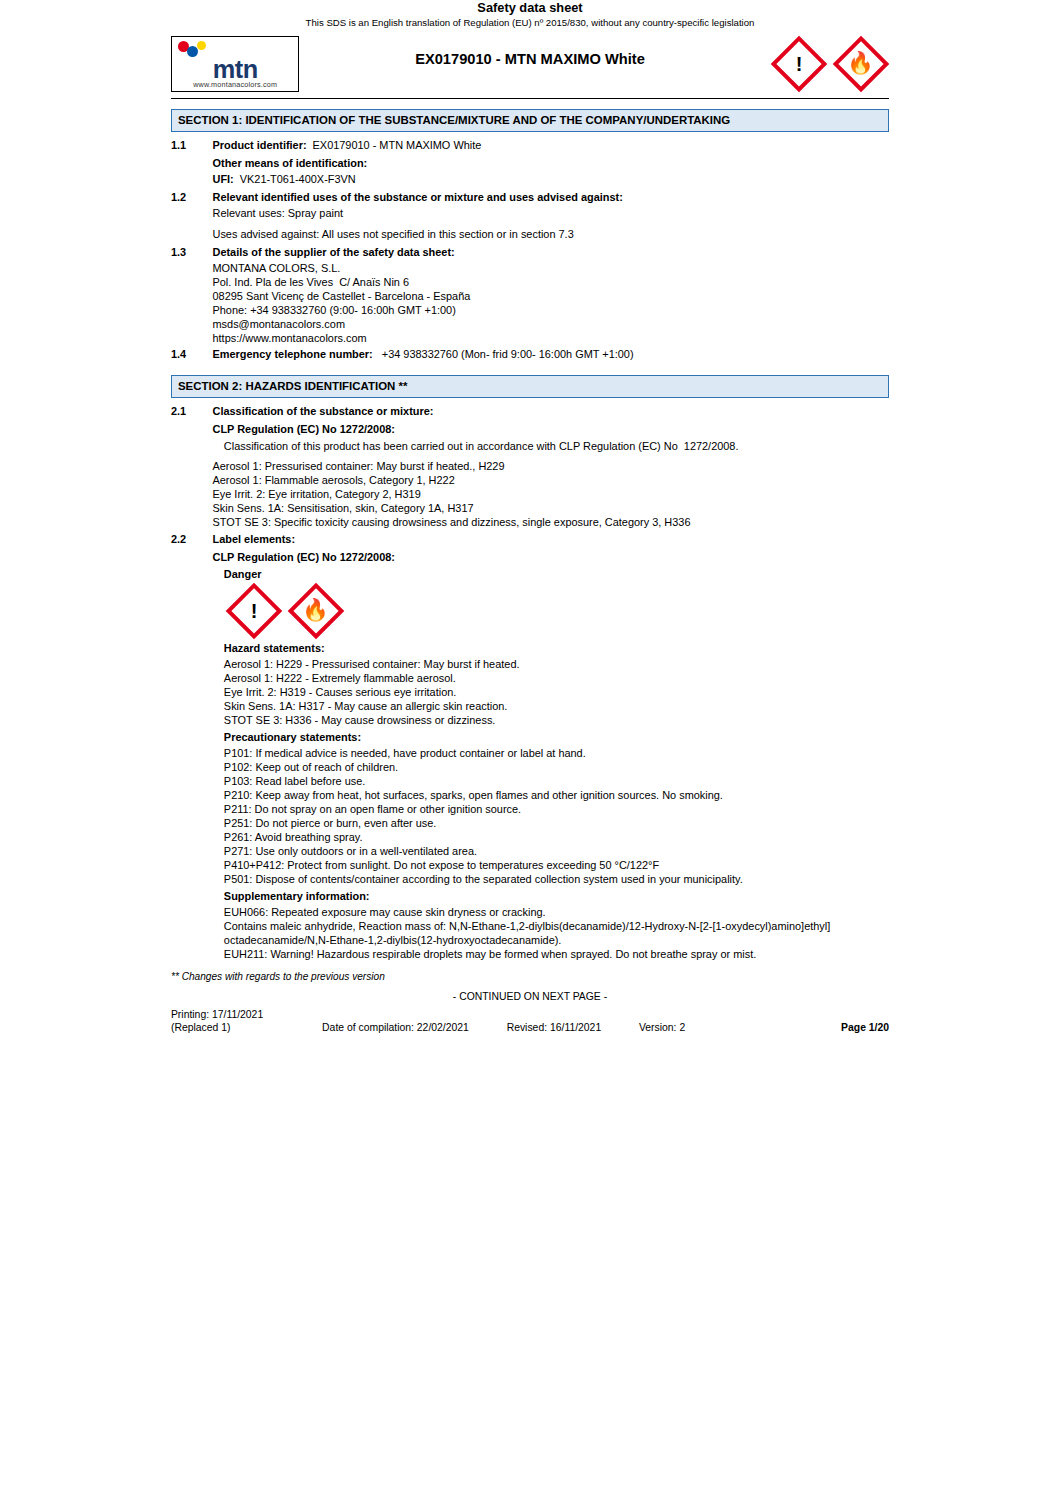Safety data sheet
This SDS is an English translation of Regulation (EU) nº 2015/830, without any country-specific legislation
mtn
www.montanacolors.com
EX0179010 - MTN MAXIMO White
! 🔥
SECTION 1: IDENTIFICATION OF THE SUBSTANCE/MIXTURE AND OF THE COMPANY/UNDERTAKING
1.1
Product identifier:
EX0179010 - MTN MAXIMO White
Other means of identification:
UFI:
VK21-T061-400X-F3VN
1.2
Relevant identified uses of the substance or mixture and uses advised against:
Relevant uses: Spray paint
Uses advised against: All uses not specified in this section or in section 7.3
1.3
Details of the supplier of the safety data sheet:
MONTANA COLORS, S.L.
Pol. Ind. Pla de les Vives C/ Anaïs Nin 6
08295 Sant Vicenç de Castellet - Barcelona - España
Phone: +34 938332760 (9:00- 16:00h GMT +1:00)
msds@montanacolors.com
https://www.montanacolors.com
1.4
Emergency telephone number:
+34 938332760 (Mon- frid 9:00- 16:00h GMT +1:00)
SECTION 2: HAZARDS IDENTIFICATION **
2.1
Classification of the substance or mixture:
CLP Regulation (EC) No 1272/2008:
Classification of this product has been carried out in accordance with CLP Regulation (EC) No 1272/2008.
Aerosol 1: Pressurised container: May burst if heated., H229
Aerosol 1: Flammable aerosols, Category 1, H222
Eye Irrit. 2: Eye irritation, Category 2, H319
Skin Sens. 1A: Sensitisation, skin, Category 1A, H317
STOT SE 3: Specific toxicity causing drowsiness and dizziness, single exposure, Category 3, H336
2.2
Label elements:
CLP Regulation (EC) No 1272/2008:
Danger
! 🔥
Hazard statements:
Aerosol 1: H229 - Pressurised container: May burst if heated.
Aerosol 1: H222 - Extremely flammable aerosol.
Eye Irrit. 2: H319 - Causes serious eye irritation.
Skin Sens. 1A: H317 - May cause an allergic skin reaction.
STOT SE 3: H336 - May cause drowsiness or dizziness.
Precautionary statements:
P101: If medical advice is needed, have product container or label at hand.
P102: Keep out of reach of children.
P103: Read label before use.
P210: Keep away from heat, hot surfaces, sparks, open flames and other ignition sources. No smoking.
P211: Do not spray on an open flame or other ignition source.
P251: Do not pierce or burn, even after use.
P261: Avoid breathing spray.
P271: Use only outdoors or in a well-ventilated area.
P410+P412: Protect from sunlight. Do not expose to temperatures exceeding 50 °C/122°F
P501: Dispose of contents/container according to the separated collection system used in your municipality.
Supplementary information:
EUH066: Repeated exposure may cause skin dryness or cracking.
Contains maleic anhydride, Reaction mass of: N,N-Ethane-1,2-diylbis(decanamide)/12-Hydroxy-N-[2-[1-oxydecyl)amino]ethyl]
octadecanamide/N,N-Ethane-1,2-diylbis(12-hydroxyoctadecanamide).
EUH211: Warning! Hazardous respirable droplets may be formed when sprayed. Do not breathe spray or mist.
** Changes with regards to the previous version
- CONTINUED ON NEXT PAGE -
Printing: 17/11/2021
(Replaced 1)
Date of compilation: 22/02/2021
Revised: 16/11/2021
Version: 2
Page 1/20